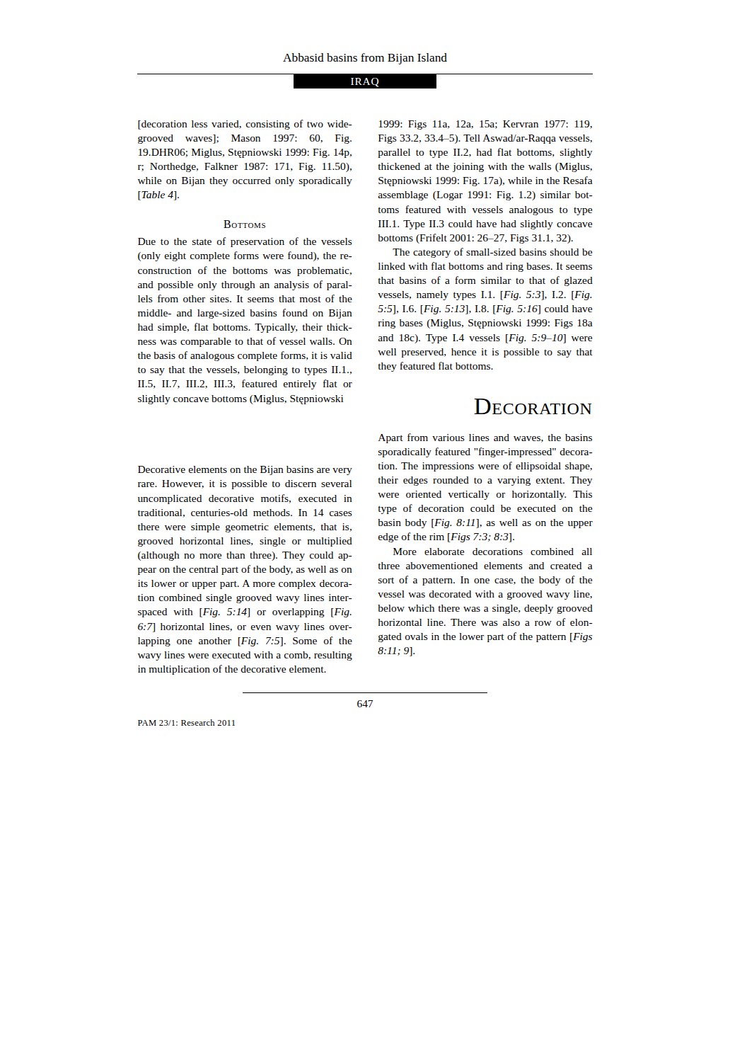Abbasid basins from Bijan Island
IRAQ
[decoration less varied, consisting of two wide-grooved waves]; Mason 1997: 60, Fig. 19.DHR06; Miglus, Stępniowski 1999: Fig. 14p, r; Northedge, Falkner 1987: 171, Fig. 11.50), while on Bijan they occurred only sporadically [Table 4].
Bottoms
Due to the state of preservation of the vessels (only eight complete forms were found), the reconstruction of the bottoms was problematic, and possible only through an analysis of parallels from other sites. It seems that most of the middle- and large-sized basins found on Bijan had simple, flat bottoms. Typically, their thickness was comparable to that of vessel walls. On the basis of analogous complete forms, it is valid to say that the vessels, belonging to types II.1., II.5, II.7, III.2, III.3, featured entirely flat or slightly concave bottoms (Miglus, Stępniowski
Decoration
Decorative elements on the Bijan basins are very rare. However, it is possible to discern several uncomplicated decorative motifs, executed in traditional, centuries-old methods. In 14 cases there were simple geometric elements, that is, grooved horizontal lines, single or multiplied (although no more than three). They could appear on the central part of the body, as well as on its lower or upper part. A more complex decoration combined single grooved wavy lines interspaced with [Fig. 5:14] or overlapping [Fig. 6:7] horizontal lines, or even wavy lines overlapping one another [Fig. 7:5]. Some of the wavy lines were executed with a comb, resulting in multiplication of the decorative element.
1999: Figs 11a, 12a, 15a; Kervran 1977: 119, Figs 33.2, 33.4–5). Tell Aswad/ar-Raqqa vessels, parallel to type II.2, had flat bottoms, slightly thickened at the joining with the walls (Miglus, Stępniowski 1999: Fig. 17a), while in the Resafa assemblage (Logar 1991: Fig. 1.2) similar bottoms featured with vessels analogous to type III.1. Type II.3 could have had slightly concave bottoms (Frifelt 2001: 26–27, Figs 31.1, 32).
The category of small-sized basins should be linked with flat bottoms and ring bases. It seems that basins of a form similar to that of glazed vessels, namely types I.1. [Fig. 5:3], I.2. [Fig. 5:5], I.6. [Fig. 5:13], I.8. [Fig. 5:16] could have ring bases (Miglus, Stępniowski 1999: Figs 18a and 18c). Type I.4 vessels [Fig. 5:9–10] were well preserved, hence it is possible to say that they featured flat bottoms.
Decoration
Apart from various lines and waves, the basins sporadically featured "finger-impressed" decoration. The impressions were of ellipsoidal shape, their edges rounded to a varying extent. They were oriented vertically or horizontally. This type of decoration could be executed on the basin body [Fig. 8:11], as well as on the upper edge of the rim [Figs 7:3; 8:3].
More elaborate decorations combined all three abovementioned elements and created a sort of a pattern. In one case, the body of the vessel was decorated with a grooved wavy line, below which there was a single, deeply grooved horizontal line. There was also a row of elongated ovals in the lower part of the pattern [Figs 8:11; 9].
647
PAM 23/1: Research 2011